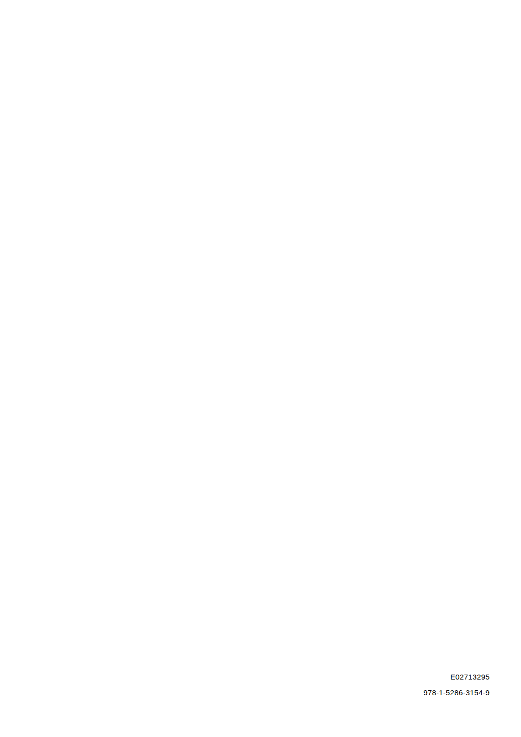E02713295
978-1-5286-3154-9